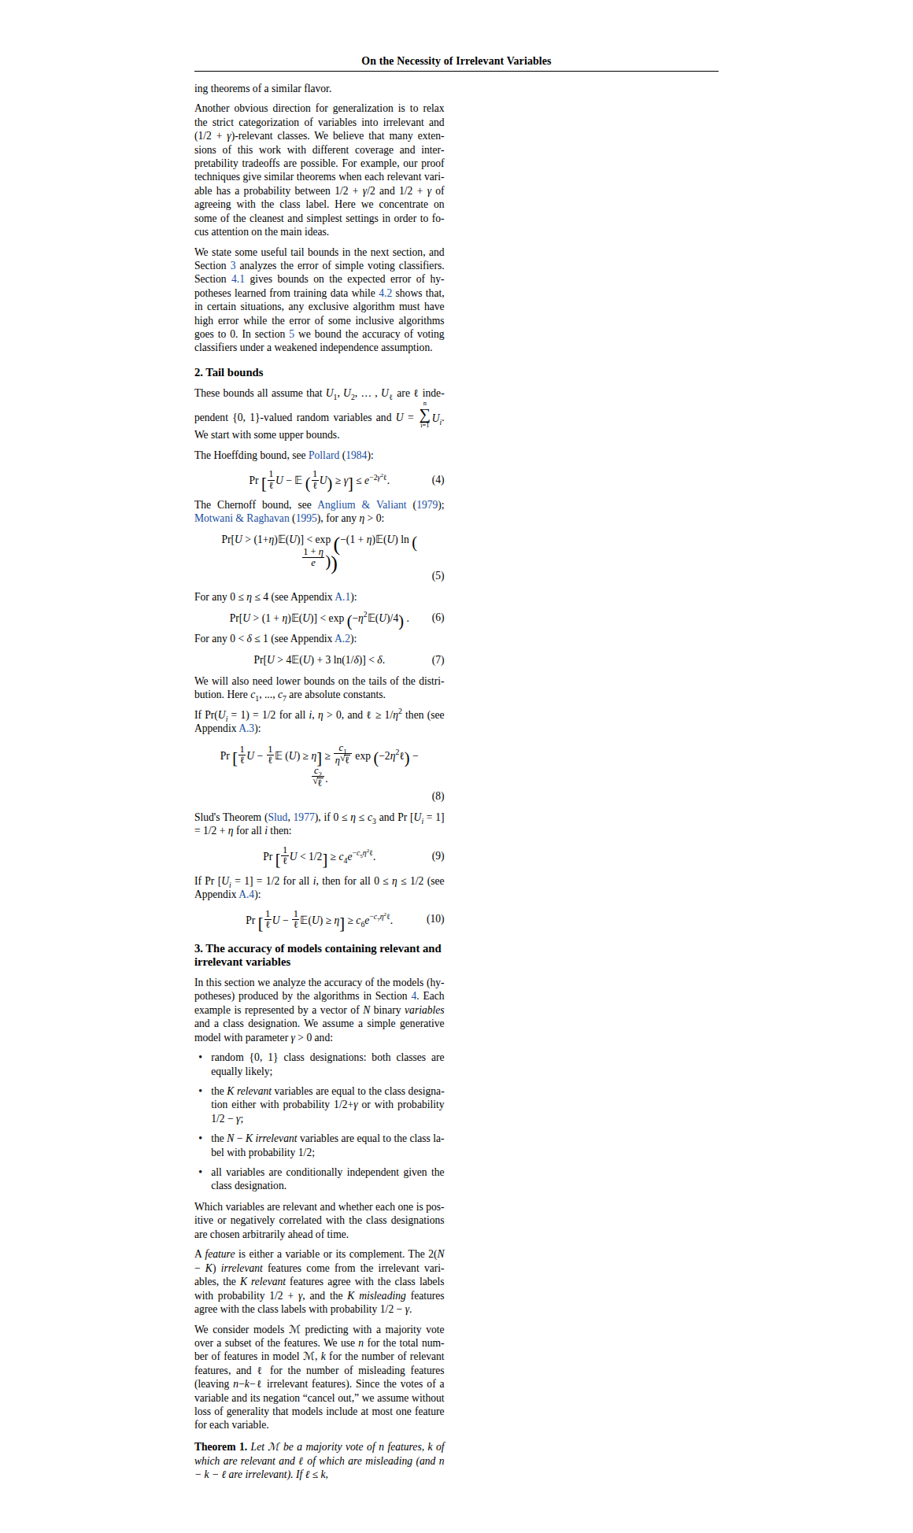On the Necessity of Irrelevant Variables
ing theorems of a similar flavor.
Another obvious direction for generalization is to relax the strict categorization of variables into irrelevant and (1/2 + γ)-relevant classes. We believe that many extensions of this work with different coverage and interpretability tradeoffs are possible. For example, our proof techniques give similar theorems when each relevant variable has a probability between 1/2 + γ/2 and 1/2 + γ of agreeing with the class label. Here we concentrate on some of the cleanest and simplest settings in order to focus attention on the main ideas.
We state some useful tail bounds in the next section, and Section 3 analyzes the error of simple voting classifiers. Section 4.1 gives bounds on the expected error of hypotheses learned from training data while 4.2 shows that, in certain situations, any exclusive algorithm must have high error while the error of some inclusive algorithms goes to 0. In section 5 we bound the accuracy of voting classifiers under a weakened independence assumption.
2. Tail bounds
These bounds all assume that U1, U2, … , Uℓ are ℓ independent {0, 1}-valued random variables and U = n∑i=1 Ui. We start with some upper bounds.
The Hoeffding bound, see Pollard (1984):
Pr [1 ℓ U − 𝔼 (1 ℓ U) ≥ γ] ≤ e−2γ2ℓ. (4)
The Chernoff bound, see Anglium & Valiant (1979); Motwani & Raghavan (1995), for any η > 0:
Pr[U > (1+η)𝔼(U)] < exp (−(1 + η)𝔼(U) ln (1 + η e)) (5)
For any 0 ≤ η ≤ 4 (see Appendix A.1):
Pr[U > (1 + η)𝔼(U)] < exp (−η2𝔼(U)/4) . (6)
For any 0 < δ ≤ 1 (see Appendix A.2):
Pr[U > 4𝔼(U) + 3 ln(1/δ)] < δ. (7)
We will also need lower bounds on the tails of the distribution. Here c1, ..., c7 are absolute constants.
If Pr(Ui = 1) = 1/2 for all i, η > 0, and ℓ ≥ 1/η2 then (see Appendix A.3):
Pr [1 ℓ U − 1 ℓ 𝔼 (U) ≥ η] ≥ c1 ηℓ exp (−2η2ℓ) − c2 ℓ. (8)
Slud's Theorem (Slud, 1977), if 0 ≤ η ≤ c3 and Pr [Ui = 1] = 1/2 + η for all i then:
Pr [1 ℓ U < 1/2] ≥ c4e−c5η2ℓ. (9)
If Pr [Ui = 1] = 1/2 for all i, then for all 0 ≤ η ≤ 1/2 (see Appendix A.4):
Pr [1 ℓ U − 1 ℓ 𝔼(U) ≥ η] ≥ c6e−c7η2ℓ. (10)
3. The accuracy of models containing relevant and irrelevant variables
In this section we analyze the accuracy of the models (hypotheses) produced by the algorithms in Section 4. Each example is represented by a vector of N binary variables and a class designation. We assume a simple generative model with parameter γ > 0 and:
random {0, 1} class designations: both classes are equally likely;
the K relevant variables are equal to the class designation either with probability 1/2+γ or with probability 1/2 − γ;
the N − K irrelevant variables are equal to the class label with probability 1/2;
all variables are conditionally independent given the class designation.
Which variables are relevant and whether each one is positive or negatively correlated with the class designations are chosen arbitrarily ahead of time.
A feature is either a variable or its complement. The 2(N − K) irrelevant features come from the irrelevant variables, the K relevant features agree with the class labels with probability 1/2 + γ, and the K misleading features agree with the class labels with probability 1/2 − γ.
We consider models ℳ predicting with a majority vote over a subset of the features. We use n for the total number of features in model ℳ, k for the number of relevant features, and ℓ for the number of misleading features (leaving n−k−ℓ irrelevant features). Since the votes of a variable and its negation “cancel out,” we assume without loss of generality that models include at most one feature for each variable.
Theorem 1. Let ℳ be a majority vote of n features, k of which are relevant and ℓ of which are misleading (and n − k − ℓ are irrelevant). If ℓ ≤ k,